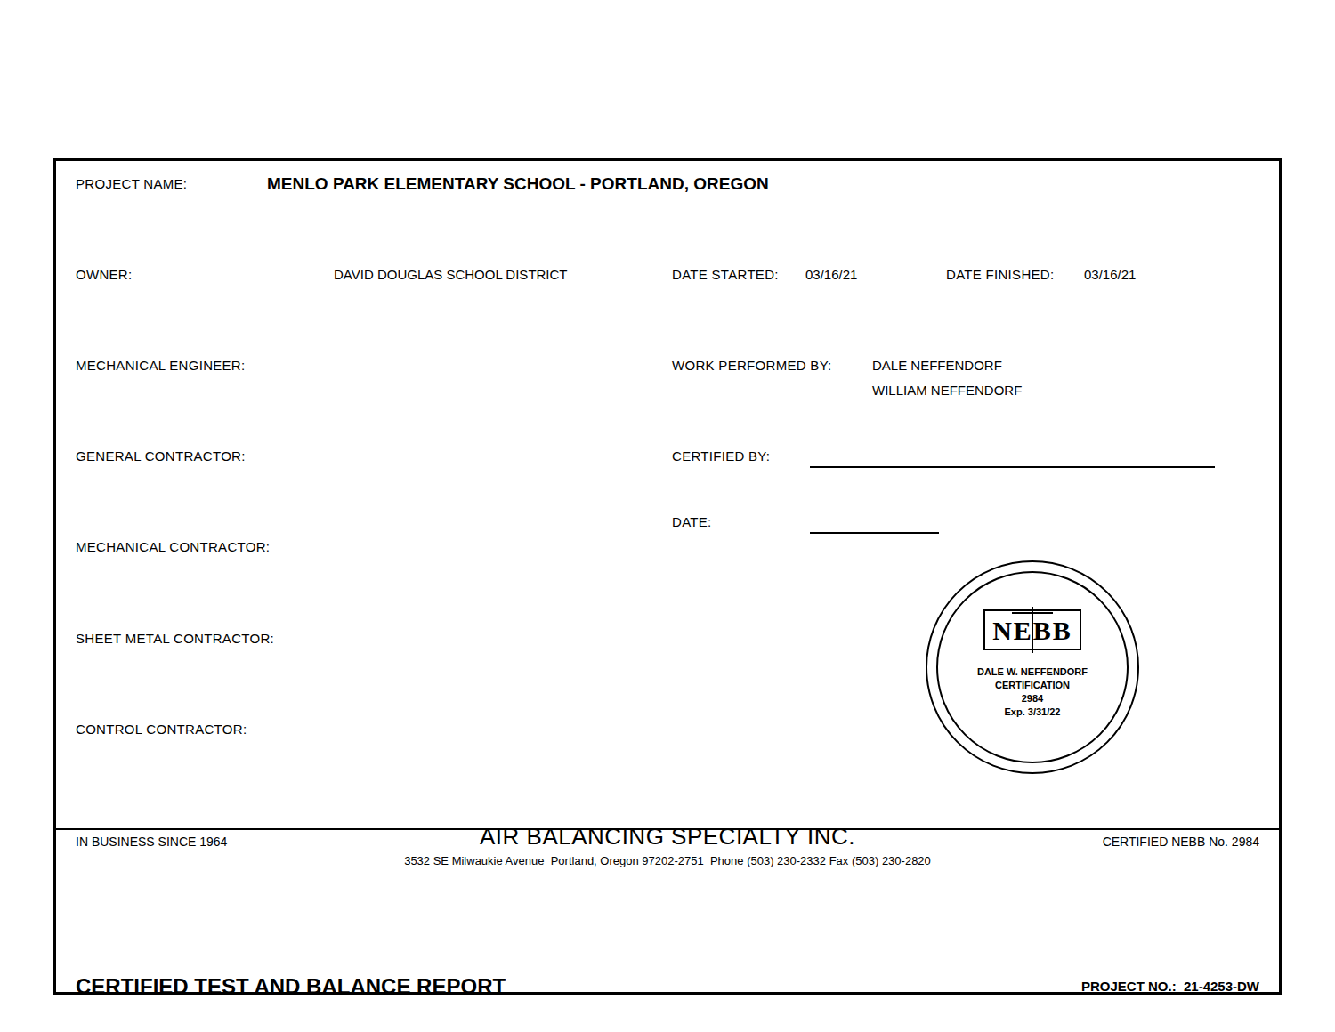PROJECT NAME:
MENLO PARK ELEMENTARY SCHOOL - PORTLAND, OREGON
OWNER:
DAVID DOUGLAS SCHOOL DISTRICT
DATE STARTED:
03/16/21
DATE FINISHED:
03/16/21
MECHANICAL ENGINEER:
WORK PERFORMED BY:
DALE NEFFENDORF
WILLIAM NEFFENDORF
GENERAL CONTRACTOR:
CERTIFIED BY:
DATE:
MECHANICAL CONTRACTOR:
SHEET METAL CONTRACTOR:
CONTROL CONTRACTOR:
NEBB
DALE W. NEFFENDORF
CERTIFICATION
2984
Exp. 3/31/22
IN BUSINESS SINCE 1964
AIR BALANCING SPECIALTY INC.
3532 SE Milwaukie Avenue Portland, Oregon 97202-2751 Phone (503) 230-2332 Fax (503) 230-2820
CERTIFIED NEBB No. 2984
CERTIFIED TEST AND BALANCE REPORT
PROJECT NO.: 21-4253-DW